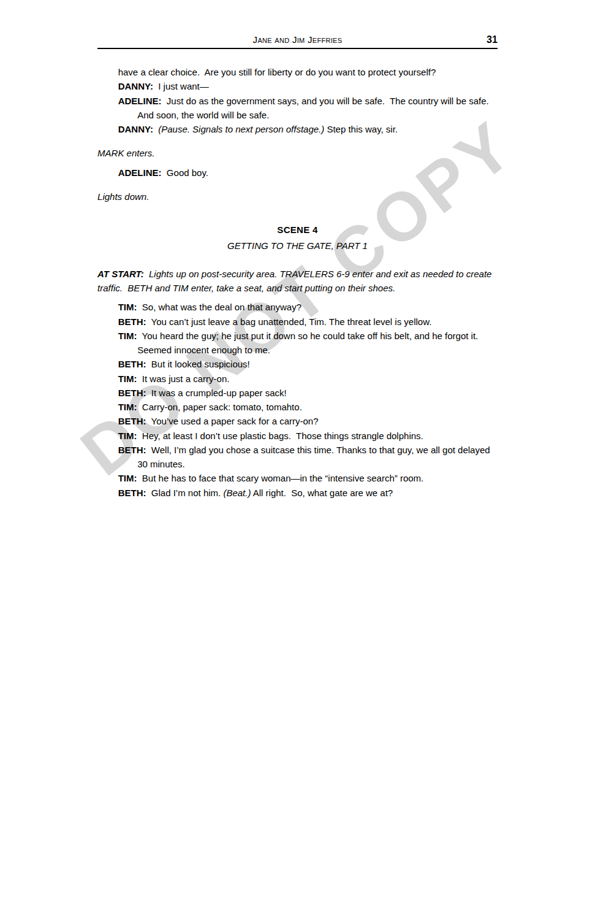DO NOT COPY
Jane and Jim Jeffries
31
have a clear choice. Are you still for liberty or do you want to protect yourself?
DANNY: I just want—
ADELINE: Just do as the government says, and you will be safe. The country will be safe. And soon, the world will be safe.
DANNY: (Pause. Signals to next person offstage.) Step this way, sir.
MARK enters.
ADELINE: Good boy.
Lights down.
SCENE 4
GETTING TO THE GATE, PART 1
AT START: Lights up on post-security area. TRAVELERS 6-9 enter and exit as needed to create traffic. BETH and TIM enter, take a seat, and start putting on their shoes.
TIM: So, what was the deal on that anyway?
BETH: You can’t just leave a bag unattended, Tim. The threat level is yellow.
TIM: You heard the guy; he just put it down so he could take off his belt, and he forgot it. Seemed innocent enough to me.
BETH: But it looked suspicious!
TIM: It was just a carry-on.
BETH: It was a crumpled-up paper sack!
TIM: Carry-on, paper sack: tomato, tomahto.
BETH: You’ve used a paper sack for a carry-on?
TIM: Hey, at least I don’t use plastic bags. Those things strangle dolphins.
BETH: Well, I’m glad you chose a suitcase this time. Thanks to that guy, we all got delayed 30 minutes.
TIM: But he has to face that scary woman—in the “intensive search” room.
BETH: Glad I’m not him. (Beat.) All right. So, what gate are we at?